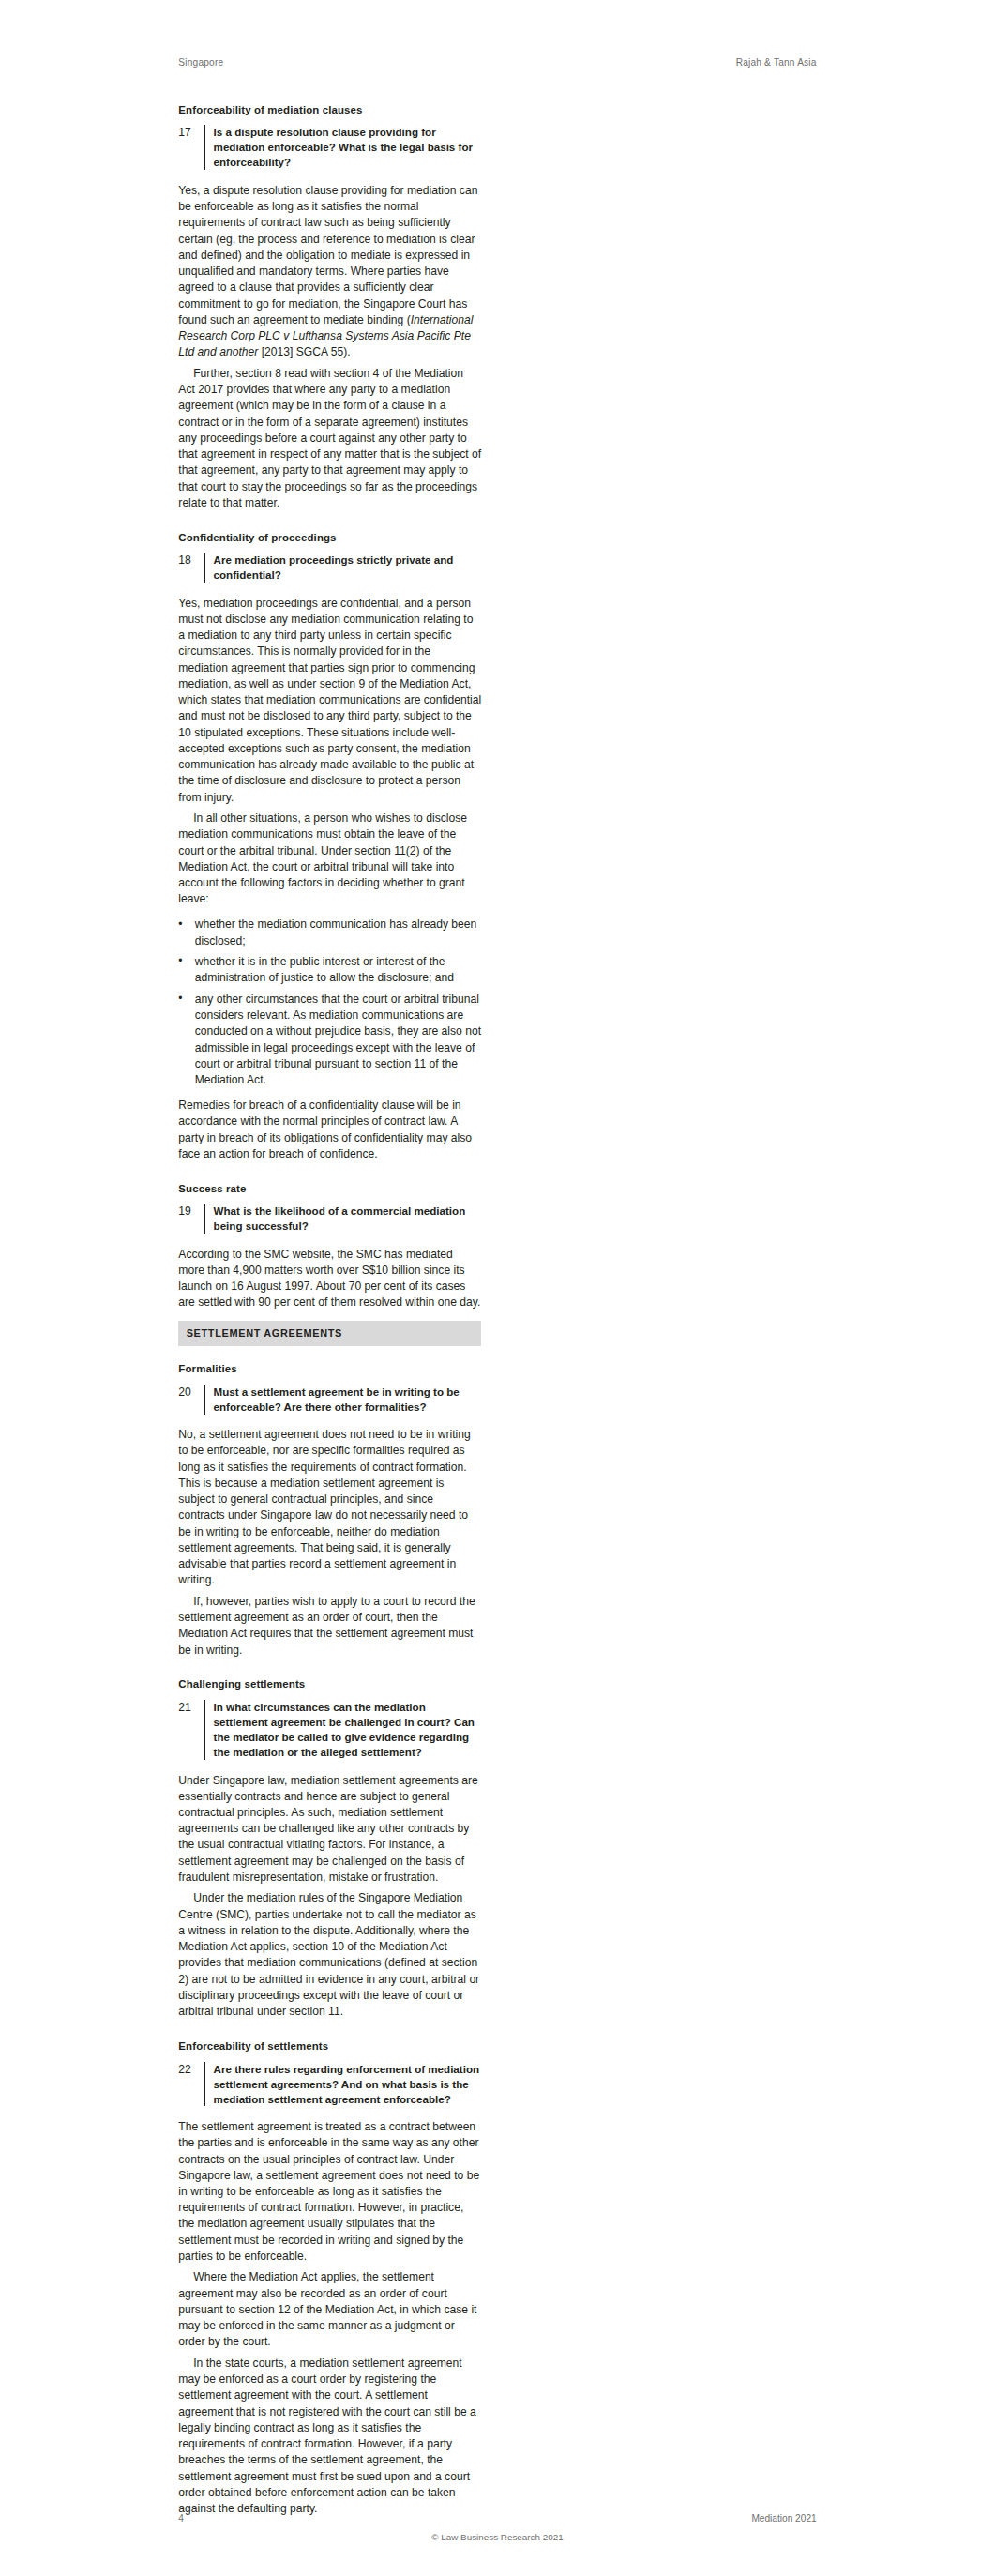Singapore Rajah & Tann Asia
Enforceability of mediation clauses
17
Is a dispute resolution clause providing for mediation enforceable? What is the legal basis for enforceability?
Yes, a dispute resolution clause providing for mediation can be enforceable as long as it satisfies the normal requirements of contract law such as being sufficiently certain (eg, the process and reference to mediation is clear and defined) and the obligation to mediate is expressed in unqualified and mandatory terms. Where parties have agreed to a clause that provides a sufficiently clear commitment to go for mediation, the Singapore Court has found such an agreement to mediate binding (International Research Corp PLC v Lufthansa Systems Asia Pacific Pte Ltd and another [2013] SGCA 55).
Further, section 8 read with section 4 of the Mediation Act 2017 provides that where any party to a mediation agreement (which may be in the form of a clause in a contract or in the form of a separate agreement) institutes any proceedings before a court against any other party to that agreement in respect of any matter that is the subject of that agreement, any party to that agreement may apply to that court to stay the proceedings so far as the proceedings relate to that matter.
Confidentiality of proceedings
18
Are mediation proceedings strictly private and confidential?
Yes, mediation proceedings are confidential, and a person must not disclose any mediation communication relating to a mediation to any third party unless in certain specific circumstances. This is normally provided for in the mediation agreement that parties sign prior to commencing mediation, as well as under section 9 of the Mediation Act, which states that mediation communications are confidential and must not be disclosed to any third party, subject to the 10 stipulated exceptions. These situations include well-accepted exceptions such as party consent, the mediation communication has already made available to the public at the time of disclosure and disclosure to protect a person from injury.
In all other situations, a person who wishes to disclose mediation communications must obtain the leave of the court or the arbitral tribunal. Under section 11(2) of the Mediation Act, the court or arbitral tribunal will take into account the following factors in deciding whether to grant leave:
whether the mediation communication has already been disclosed;
whether it is in the public interest or interest of the administration of justice to allow the disclosure; and
any other circumstances that the court or arbitral tribunal considers relevant. As mediation communications are conducted on a without prejudice basis, they are also not admissible in legal proceedings except with the leave of court or arbitral tribunal pursuant to section 11 of the Mediation Act.
Remedies for breach of a confidentiality clause will be in accordance with the normal principles of contract law. A party in breach of its obligations of confidentiality may also face an action for breach of confidence.
Success rate
19
What is the likelihood of a commercial mediation being successful?
According to the SMC website, the SMC has mediated more than 4,900 matters worth over S$10 billion since its launch on 16 August 1997. About 70 per cent of its cases are settled with 90 per cent of them resolved within one day.
Settlement agreements
Formalities
20
Must a settlement agreement be in writing to be enforceable? Are there other formalities?
No, a settlement agreement does not need to be in writing to be enforceable, nor are specific formalities required as long as it satisfies the requirements of contract formation. This is because a mediation settlement agreement is subject to general contractual principles, and since contracts under Singapore law do not necessarily need to be in writing to be enforceable, neither do mediation settlement agreements. That being said, it is generally advisable that parties record a settlement agreement in writing.
If, however, parties wish to apply to a court to record the settlement agreement as an order of court, then the Mediation Act requires that the settlement agreement must be in writing.
Challenging settlements
21
In what circumstances can the mediation settlement agreement be challenged in court? Can the mediator be called to give evidence regarding the mediation or the alleged settlement?
Under Singapore law, mediation settlement agreements are essentially contracts and hence are subject to general contractual principles. As such, mediation settlement agreements can be challenged like any other contracts by the usual contractual vitiating factors. For instance, a settlement agreement may be challenged on the basis of fraudulent misrepresentation, mistake or frustration.
Under the mediation rules of the Singapore Mediation Centre (SMC), parties undertake not to call the mediator as a witness in relation to the dispute. Additionally, where the Mediation Act applies, section 10 of the Mediation Act provides that mediation communications (defined at section 2) are not to be admitted in evidence in any court, arbitral or disciplinary proceedings except with the leave of court or arbitral tribunal under section 11.
Enforceability of settlements
22
Are there rules regarding enforcement of mediation settlement agreements? And on what basis is the mediation settlement agreement enforceable?
The settlement agreement is treated as a contract between the parties and is enforceable in the same way as any other contracts on the usual principles of contract law. Under Singapore law, a settlement agreement does not need to be in writing to be enforceable as long as it satisfies the requirements of contract formation. However, in practice, the mediation agreement usually stipulates that the settlement must be recorded in writing and signed by the parties to be enforceable.
Where the Mediation Act applies, the settlement agreement may also be recorded as an order of court pursuant to section 12 of the Mediation Act, in which case it may be enforced in the same manner as a judgment or order by the court.
In the state courts, a mediation settlement agreement may be enforced as a court order by registering the settlement agreement with the court. A settlement agreement that is not registered with the court can still be a legally binding contract as long as it satisfies the requirements of contract formation. However, if a party breaches the terms of the settlement agreement, the settlement agreement must first be sued upon and a court order obtained before enforcement action can be taken against the defaulting party.
4 Mediation 2021
© Law Business Research 2021